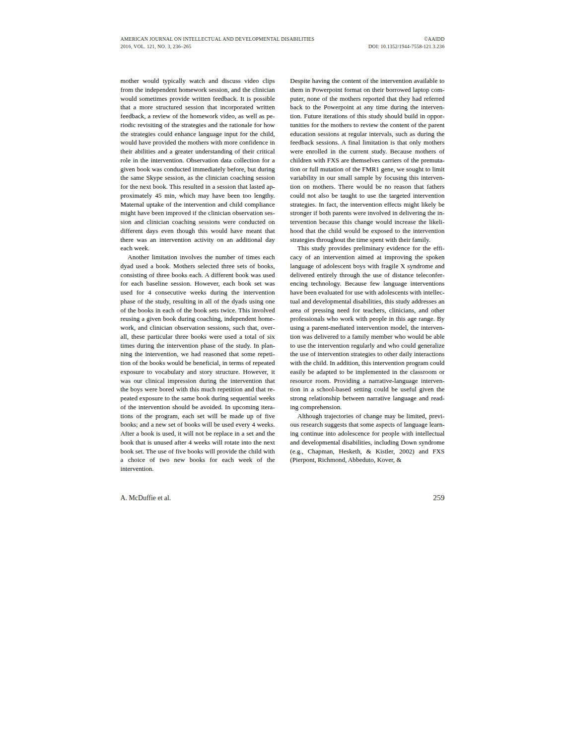American Journal on Intellectual and Developmental Disabilities
2016, Vol. 121, No. 3, 236–265
©AAIDD
DOI: 10.1352/1944-7558-121.3.236
mother would typically watch and discuss video clips from the independent homework session, and the clinician would sometimes provide written feedback. It is possible that a more structured session that incorporated written feedback, a review of the homework video, as well as periodic revisiting of the strategies and the rationale for how the strategies could enhance language input for the child, would have provided the mothers with more confidence in their abilities and a greater understanding of their critical role in the intervention. Observation data collection for a given book was conducted immediately before, but during the same Skype session, as the clinician coaching session for the next book. This resulted in a session that lasted approximately 45 min, which may have been too lengthy. Maternal uptake of the intervention and child compliance might have been improved if the clinician observation session and clinician coaching sessions were conducted on different days even though this would have meant that there was an intervention activity on an additional day each week.
Another limitation involves the number of times each dyad used a book. Mothers selected three sets of books, consisting of three books each. A different book was used for each baseline session. However, each book set was used for 4 consecutive weeks during the intervention phase of the study, resulting in all of the dyads using one of the books in each of the book sets twice. This involved reusing a given book during coaching, independent homework, and clinician observation sessions, such that, overall, these particular three books were used a total of six times during the intervention phase of the study. In planning the intervention, we had reasoned that some repetition of the books would be beneficial, in terms of repeated exposure to vocabulary and story structure. However, it was our clinical impression during the intervention that the boys were bored with this much repetition and that repeated exposure to the same book during sequential weeks of the intervention should be avoided. In upcoming iterations of the program, each set will be made up of five books; and a new set of books will be used every 4 weeks. After a book is used, it will not be replace in a set and the book that is unused after 4 weeks will rotate into the next book set. The use of five books will provide the child with a choice of two new books for each week of the intervention.
Despite having the content of the intervention available to them in Powerpoint format on their borrowed laptop computer, none of the mothers reported that they had referred back to the Powerpoint at any time during the intervention. Future iterations of this study should build in opportunities for the mothers to review the content of the parent education sessions at regular intervals, such as during the feedback sessions. A final limitation is that only mothers were enrolled in the current study. Because mothers of children with FXS are themselves carriers of the premutation or full mutation of the FMR1 gene, we sought to limit variability in our small sample by focusing this intervention on mothers. There would be no reason that fathers could not also be taught to use the targeted intervention strategies. In fact, the intervention effects might likely be stronger if both parents were involved in delivering the intervention because this change would increase the likelihood that the child would be exposed to the intervention strategies throughout the time spent with their family.
This study provides preliminary evidence for the efficacy of an intervention aimed at improving the spoken language of adolescent boys with fragile X syndrome and delivered entirely through the use of distance teleconferencing technology. Because few language interventions have been evaluated for use with adolescents with intellectual and developmental disabilities, this study addresses an area of pressing need for teachers, clinicians, and other professionals who work with people in this age range. By using a parent-mediated intervention model, the intervention was delivered to a family member who would be able to use the intervention regularly and who could generalize the use of intervention strategies to other daily interactions with the child. In addition, this intervention program could easily be adapted to be implemented in the classroom or resource room. Providing a narrative-language intervention in a school-based setting could be useful given the strong relationship between narrative language and reading comprehension.
Although trajectories of change may be limited, previous research suggests that some aspects of language learning continue into adolescence for people with intellectual and developmental disabilities, including Down syndrome (e.g., Chapman, Hesketh, & Kistler, 2002) and FXS (Pierpont, Richmond, Abbeduto, Kover, &
A. McDuffie et al.
259